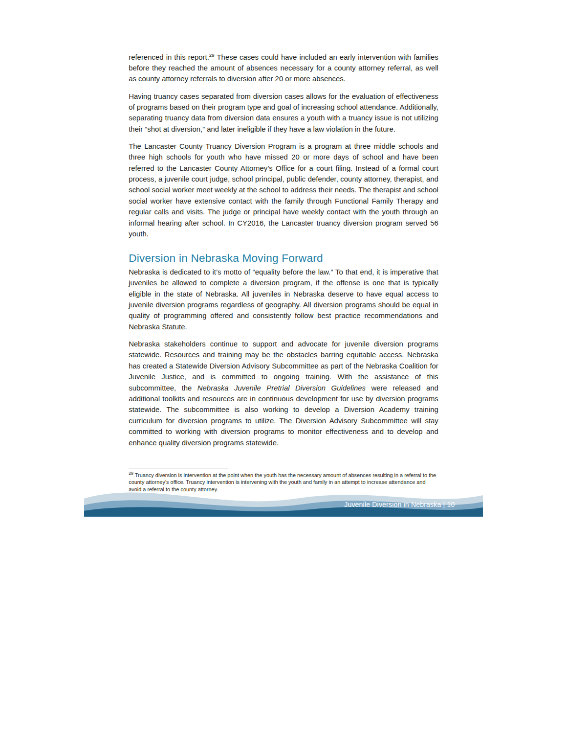referenced in this report.29 These cases could have included an early intervention with families before they reached the amount of absences necessary for a county attorney referral, as well as county attorney referrals to diversion after 20 or more absences.
Having truancy cases separated from diversion cases allows for the evaluation of effectiveness of programs based on their program type and goal of increasing school attendance. Additionally, separating truancy data from diversion data ensures a youth with a truancy issue is not utilizing their “shot at diversion,” and later ineligible if they have a law violation in the future.
The Lancaster County Truancy Diversion Program is a program at three middle schools and three high schools for youth who have missed 20 or more days of school and have been referred to the Lancaster County Attorney’s Office for a court filing. Instead of a formal court process, a juvenile court judge, school principal, public defender, county attorney, therapist, and school social worker meet weekly at the school to address their needs. The therapist and school social worker have extensive contact with the family through Functional Family Therapy and regular calls and visits. The judge or principal have weekly contact with the youth through an informal hearing after school. In CY2016, the Lancaster truancy diversion program served 56 youth.
Diversion in Nebraska Moving Forward
Nebraska is dedicated to it’s motto of “equality before the law.” To that end, it is imperative that juveniles be allowed to complete a diversion program, if the offense is one that is typically eligible in the state of Nebraska. All juveniles in Nebraska deserve to have equal access to juvenile diversion programs regardless of geography. All diversion programs should be equal in quality of programming offered and consistently follow best practice recommendations and Nebraska Statute.
Nebraska stakeholders continue to support and advocate for juvenile diversion programs statewide. Resources and training may be the obstacles barring equitable access. Nebraska has created a Statewide Diversion Advisory Subcommittee as part of the Nebraska Coalition for Juvenile Justice, and is committed to ongoing training. With the assistance of this subcommittee, the Nebraska Juvenile Pretrial Diversion Guidelines were released and additional toolkits and resources are in continuous development for use by diversion programs statewide. The subcommittee is also working to develop a Diversion Academy training curriculum for diversion programs to utilize. The Diversion Advisory Subcommittee will stay committed to working with diversion programs to monitor effectiveness and to develop and enhance quality diversion programs statewide.
29 Truancy diversion is intervention at the point when the youth has the necessary amount of absences resulting in a referral to the county attorney’s office. Truancy intervention is intervening with the youth and family in an attempt to increase attendance and avoid a referral to the county attorney.
Juvenile Diversion in Nebraska | 10